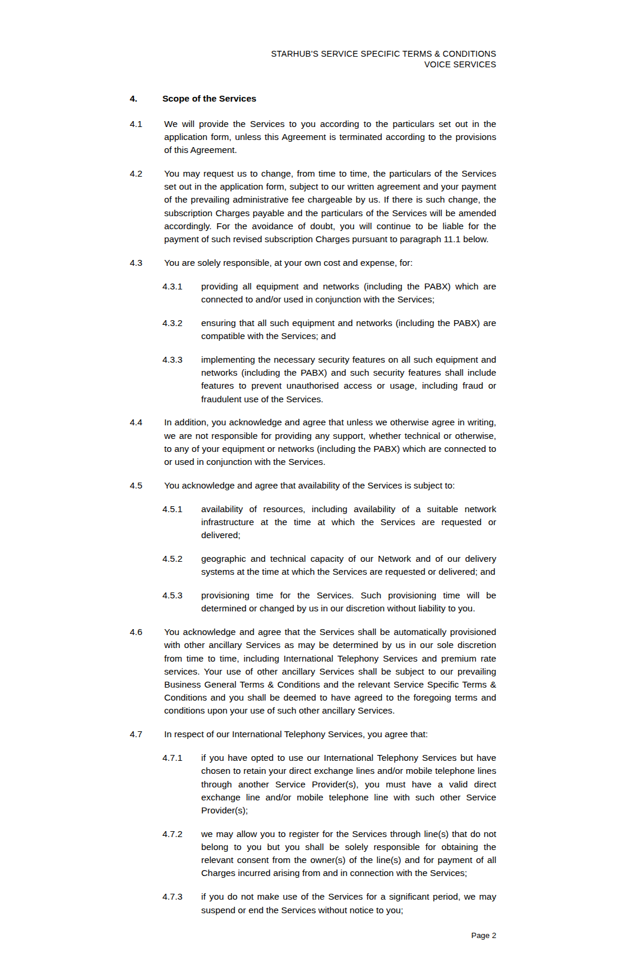STARHUB'S SERVICE SPECIFIC TERMS & CONDITIONS
VOICE SERVICES
4. Scope of the Services
4.1
We will provide the Services to you according to the particulars set out in the application form, unless this Agreement is terminated according to the provisions of this Agreement.
4.2
You may request us to change, from time to time, the particulars of the Services set out in the application form, subject to our written agreement and your payment of the prevailing administrative fee chargeable by us. If there is such change, the subscription Charges payable and the particulars of the Services will be amended accordingly. For the avoidance of doubt, you will continue to be liable for the payment of such revised subscription Charges pursuant to paragraph 11.1 below.
4.3
You are solely responsible, at your own cost and expense, for:
4.3.1
providing all equipment and networks (including the PABX) which are connected to and/or used in conjunction with the Services;
4.3.2
ensuring that all such equipment and networks (including the PABX) are compatible with the Services; and
4.3.3
implementing the necessary security features on all such equipment and networks (including the PABX) and such security features shall include features to prevent unauthorised access or usage, including fraud or fraudulent use of the Services.
4.4
In addition, you acknowledge and agree that unless we otherwise agree in writing, we are not responsible for providing any support, whether technical or otherwise, to any of your equipment or networks (including the PABX) which are connected to or used in conjunction with the Services.
4.5
You acknowledge and agree that availability of the Services is subject to:
4.5.1
availability of resources, including availability of a suitable network infrastructure at the time at which the Services are requested or delivered;
4.5.2
geographic and technical capacity of our Network and of our delivery systems at the time at which the Services are requested or delivered; and
4.5.3
provisioning time for the Services. Such provisioning time will be determined or changed by us in our discretion without liability to you.
4.6
You acknowledge and agree that the Services shall be automatically provisioned with other ancillary Services as may be determined by us in our sole discretion from time to time, including International Telephony Services and premium rate services. Your use of other ancillary Services shall be subject to our prevailing Business General Terms & Conditions and the relevant Service Specific Terms & Conditions and you shall be deemed to have agreed to the foregoing terms and conditions upon your use of such other ancillary Services.
4.7
In respect of our International Telephony Services, you agree that:
4.7.1
if you have opted to use our International Telephony Services but have chosen to retain your direct exchange lines and/or mobile telephone lines through another Service Provider(s), you must have a valid direct exchange line and/or mobile telephone line with such other Service Provider(s);
4.7.2
we may allow you to register for the Services through line(s) that do not belong to you but you shall be solely responsible for obtaining the relevant consent from the owner(s) of the line(s) and for payment of all Charges incurred arising from and in connection with the Services;
4.7.3
if you do not make use of the Services for a significant period, we may suspend or end the Services without notice to you;
Page 2